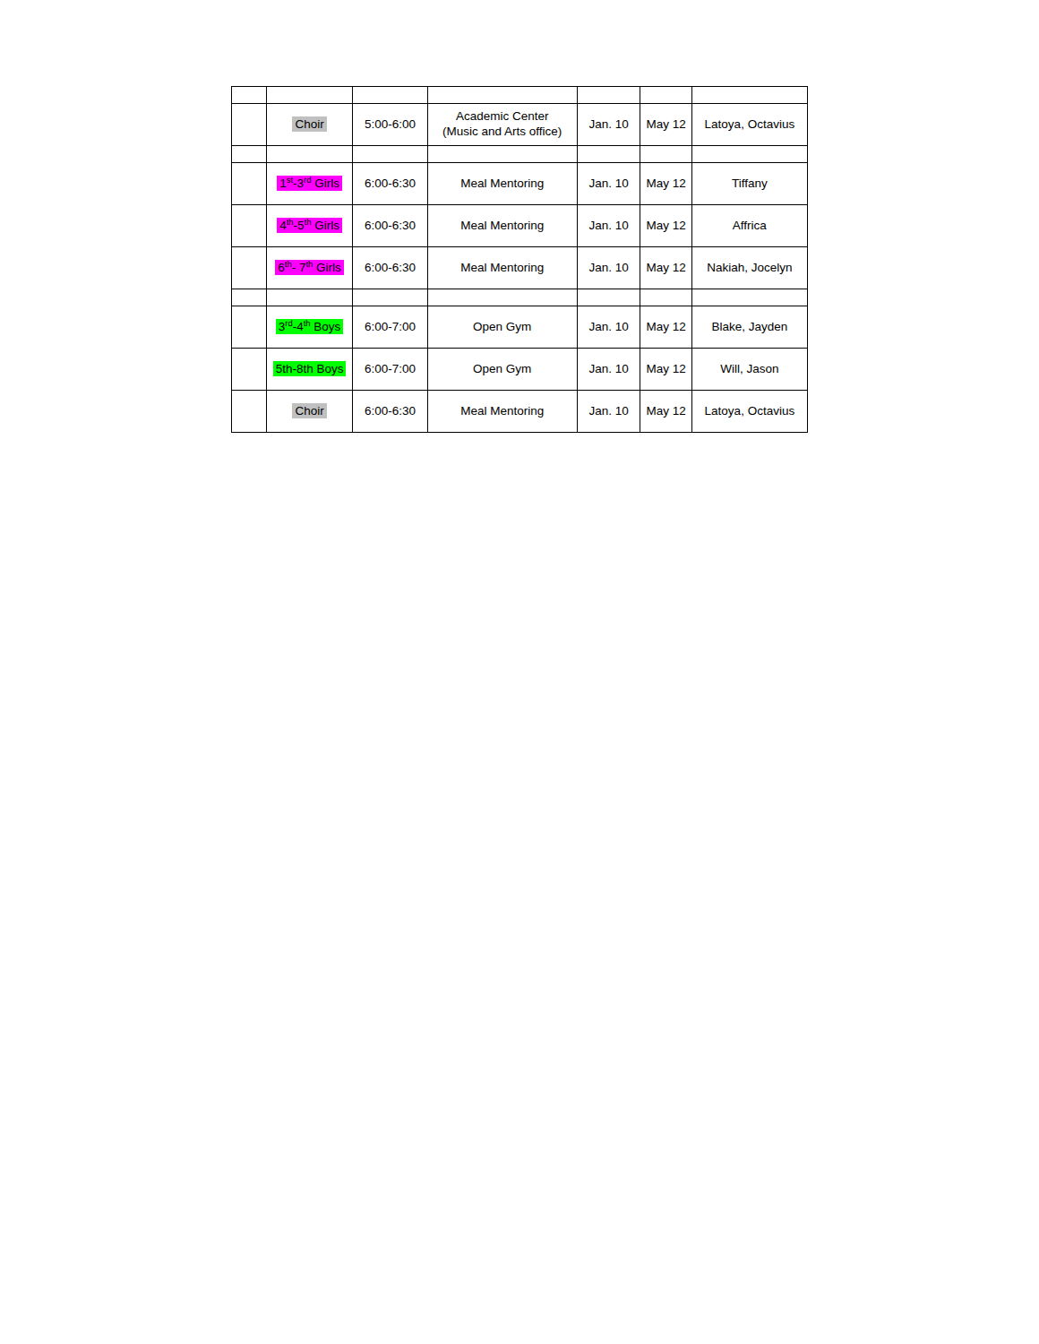| | Choir | 5:00-6:00 | Academic Center (Music and Arts office) | Jan. 10 | May 12 | Latoya, Octavius |
| | 1 st -3 rd Girls | 6:00-6:30 | Meal Mentoring | Jan. 10 | May 12 | Tiffany |
| | 4 th -5 th Girls | 6:00-6:30 | Meal Mentoring | Jan. 10 | May 12 | Affrica |
| | 6 th - 7 th Girls | 6:00-6:30 | Meal Mentoring | Jan. 10 | May 12 | Nakiah, Jocelyn |
| | 3 rd -4 th Boys | 6:00-7:00 | Open Gym | Jan. 10 | May 12 | Blake, Jayden |
| | 5th-8th Boys | 6:00-7:00 | Open Gym | Jan. 10 | May 12 | Will, Jason |
| | Choir | 6:00-6:30 | Meal Mentoring | Jan. 10 | May 12 | Latoya, Octavius |